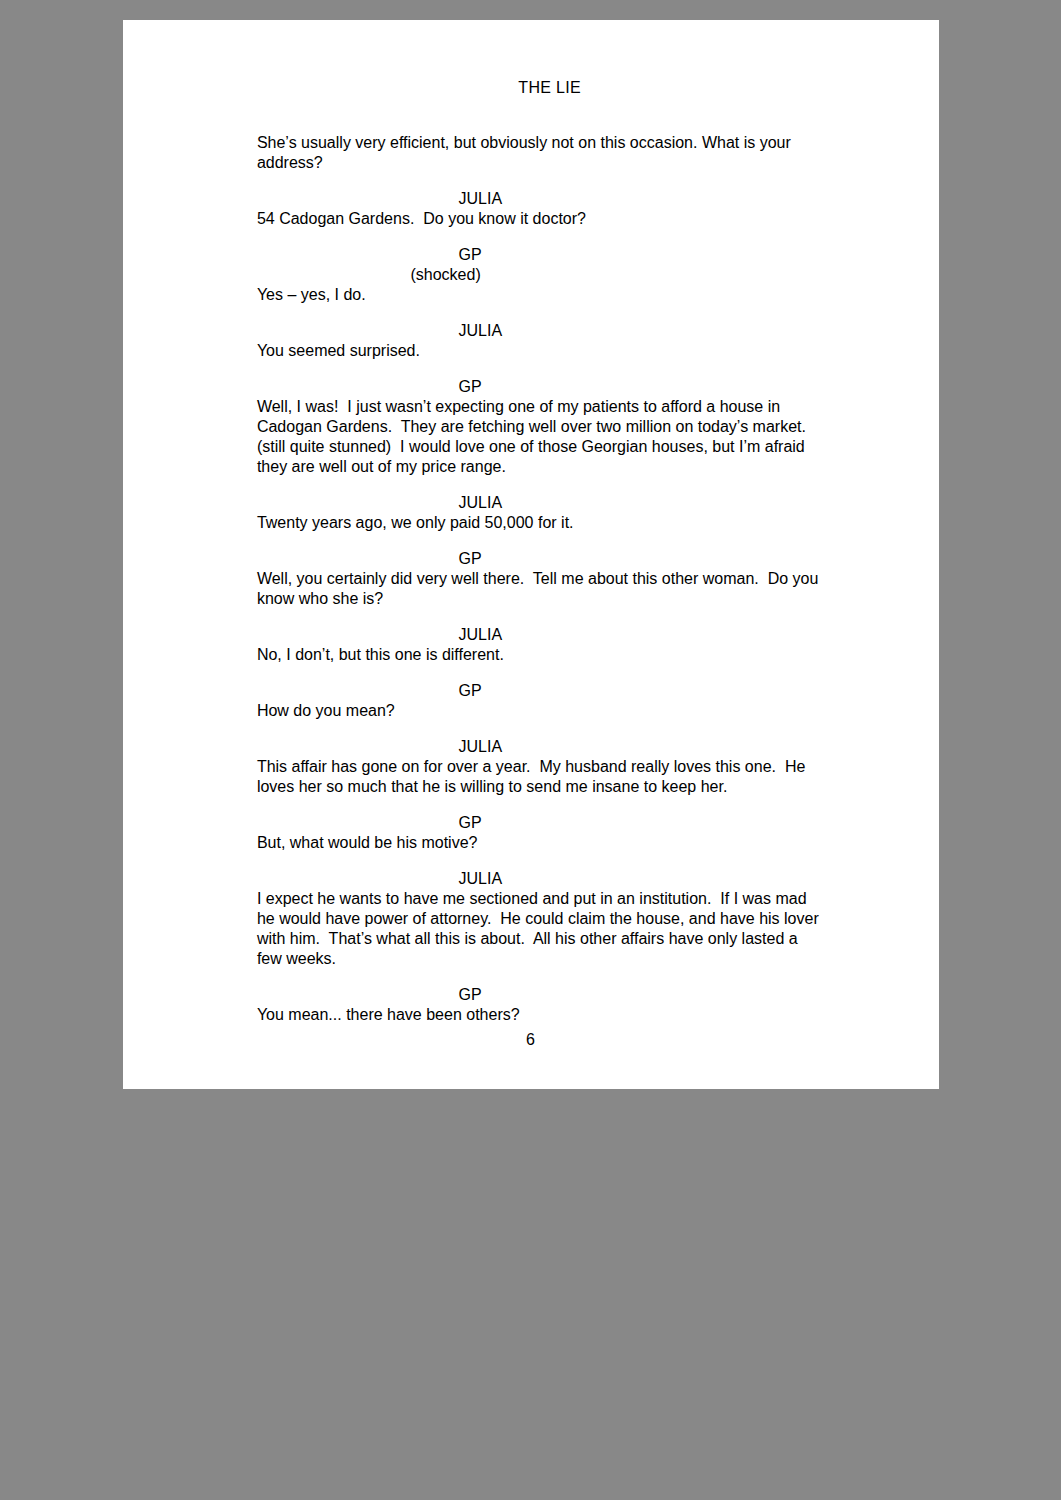THE LIE
She’s usually very efficient, but obviously not on this occasion. What is your address?
JULIA
54 Cadogan Gardens. Do you know it doctor?
GP
(shocked)
Yes – yes, I do.
JULIA
You seemed surprised.
GP
Well, I was! I just wasn’t expecting one of my patients to afford a house in Cadogan Gardens. They are fetching well over two million on today’s market. (still quite stunned) I would love one of those Georgian houses, but I’m afraid they are well out of my price range.
JULIA
Twenty years ago, we only paid 50,000 for it.
GP
Well, you certainly did very well there. Tell me about this other woman. Do you know who she is?
JULIA
No, I don’t, but this one is different.
GP
How do you mean?
JULIA
This affair has gone on for over a year. My husband really loves this one. He loves her so much that he is willing to send me insane to keep her.
GP
But, what would be his motive?
JULIA
I expect he wants to have me sectioned and put in an institution. If I was mad he would have power of attorney. He could claim the house, and have his lover with him. That’s what all this is about. All his other affairs have only lasted a few weeks.
GP
You mean... there have been others?
6